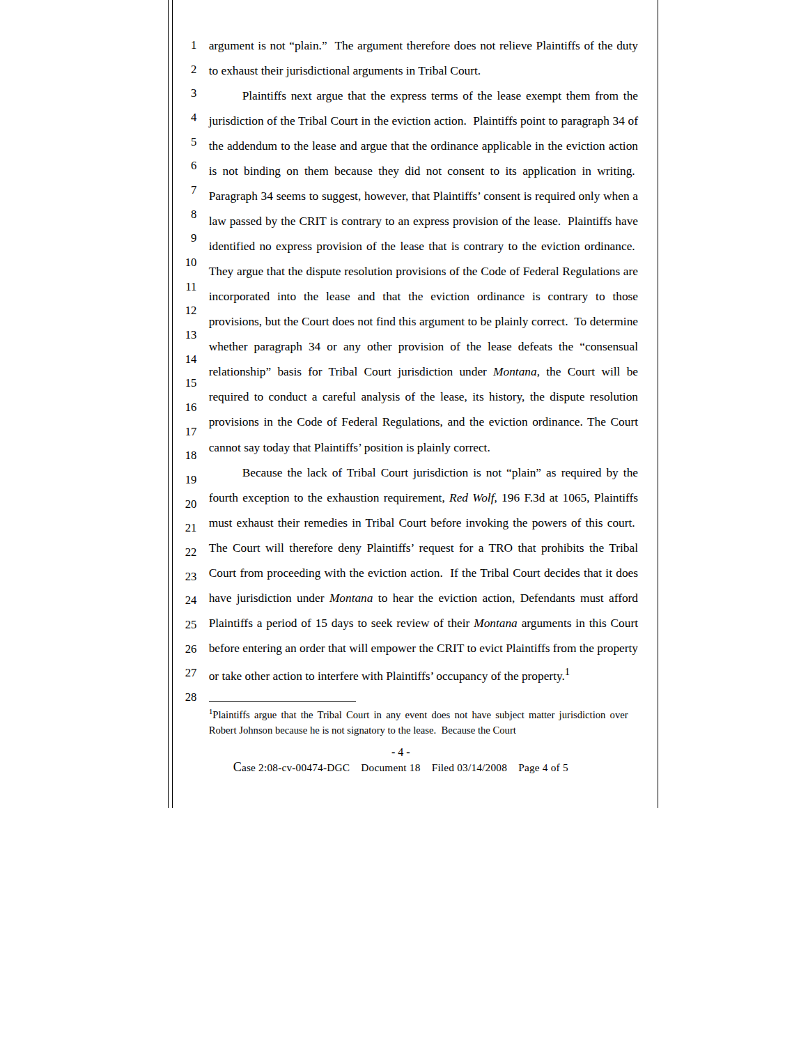1
2
3
4
5
6
7
8
9
10
11
12
13
14
15
16
17
18
19
20
21
22
23
24
25
26
27
28
argument is not “plain.” The argument therefore does not relieve Plaintiffs of the duty to exhaust their jurisdictional arguments in Tribal Court.
Plaintiffs next argue that the express terms of the lease exempt them from the jurisdiction of the Tribal Court in the eviction action. Plaintiffs point to paragraph 34 of the addendum to the lease and argue that the ordinance applicable in the eviction action is not binding on them because they did not consent to its application in writing. Paragraph 34 seems to suggest, however, that Plaintiffs’ consent is required only when a law passed by the CRIT is contrary to an express provision of the lease. Plaintiffs have identified no express provision of the lease that is contrary to the eviction ordinance. They argue that the dispute resolution provisions of the Code of Federal Regulations are incorporated into the lease and that the eviction ordinance is contrary to those provisions, but the Court does not find this argument to be plainly correct. To determine whether paragraph 34 or any other provision of the lease defeats the “consensual relationship” basis for Tribal Court jurisdiction under Montana, the Court will be required to conduct a careful analysis of the lease, its history, the dispute resolution provisions in the Code of Federal Regulations, and the eviction ordinance. The Court cannot say today that Plaintiffs’ position is plainly correct.
Because the lack of Tribal Court jurisdiction is not “plain” as required by the fourth exception to the exhaustion requirement, Red Wolf, 196 F.3d at 1065, Plaintiffs must exhaust their remedies in Tribal Court before invoking the powers of this court. The Court will therefore deny Plaintiffs’ request for a TRO that prohibits the Tribal Court from proceeding with the eviction action. If the Tribal Court decides that it does have jurisdiction under Montana to hear the eviction action, Defendants must afford Plaintiffs a period of 15 days to seek review of their Montana arguments in this Court before entering an order that will empower the CRIT to evict Plaintiffs from the property or take other action to interfere with Plaintiffs’ occupancy of the property.1
1Plaintiffs argue that the Tribal Court in any event does not have subject matter jurisdiction over Robert Johnson because he is not signatory to the lease. Because the Court
- 4 -
Case 2:08-cv-00474-DGC Document 18 Filed 03/14/2008 Page 4 of 5